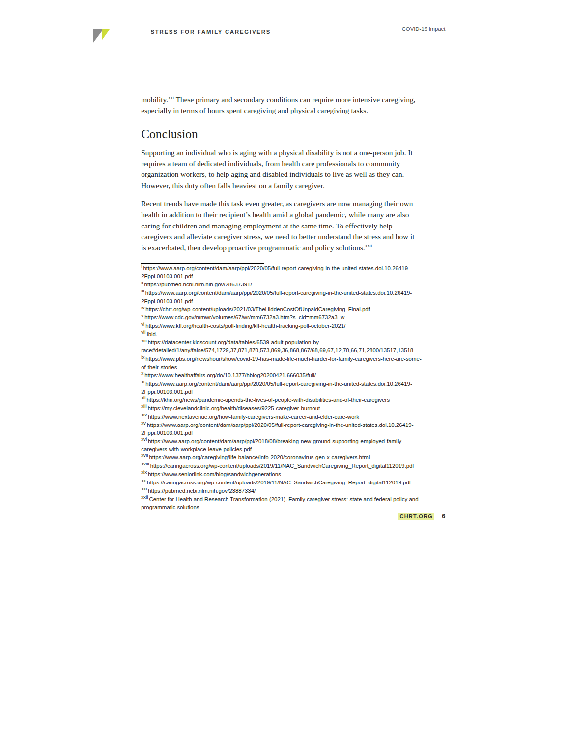Stress for Family Caregivers
COVID-19 impact
mobility.xxi These primary and secondary conditions can require more intensive caregiving, especially in terms of hours spent caregiving and physical caregiving tasks.
Conclusion
Supporting an individual who is aging with a physical disability is not a one-person job. It requires a team of dedicated individuals, from health care professionals to community organization workers, to help aging and disabled individuals to live as well as they can. However, this duty often falls heaviest on a family caregiver.
Recent trends have made this task even greater, as caregivers are now managing their own health in addition to their recipient’s health amid a global pandemic, while many are also caring for children and managing employment at the same time. To effectively help caregivers and alleviate caregiver stress, we need to better understand the stress and how it is exacerbated, then develop proactive programmatic and policy solutions.xxii
ihttps://www.aarp.org/content/dam/aarp/ppi/2020/05/full-report-caregiving-in-the-united-states.doi.10.26419-2Fppi.00103.001.pdf
iihttps://pubmed.ncbi.nlm.nih.gov/28637391/
iiihttps://www.aarp.org/content/dam/aarp/ppi/2020/05/full-report-caregiving-in-the-united-states.doi.10.26419-2Fppi.00103.001.pdf
ivhttps://chrt.org/wp-content/uploads/2021/03/TheHiddenCostOfUnpaidCaregiving_Final.pdf
vhttps://www.cdc.gov/mmwr/volumes/67/wr/mm6732a3.htm?s_cid=mm6732a3_w
vihttps://www.kff.org/health-costs/poll-finding/kff-health-tracking-poll-october-2021/
vii Ibid.
viiihttps://datacenter.kidscount.org/data/tables/6539-adult-population-by-race#detailed/1/any/false/574,1729,37,871,870,573,869,36,868,867/68,69,67,12,70,66,71,2800/13517,13518
ixhttps://www.pbs.org/newshour/show/covid-19-has-made-life-much-harder-for-family-caregivers-here-are-some-of-their-stories
xhttps://www.healthaffairs.org/do/10.1377/hblog20200421.666035/full/
xihttps://www.aarp.org/content/dam/aarp/ppi/2020/05/full-report-caregiving-in-the-united-states.doi.10.26419-2Fppi.00103.001.pdf
xiihttps://khn.org/news/pandemic-upends-the-lives-of-people-with-disabilities-and-of-their-caregivers
xiiihttps://my.clevelandclinic.org/health/diseases/9225-caregiver-burnout
xivhttps://www.nextavenue.org/how-family-caregivers-make-career-and-elder-care-work
xvhttps://www.aarp.org/content/dam/aarp/ppi/2020/05/full-report-caregiving-in-the-united-states.doi.10.26419-2Fppi.00103.001.pdf
xvihttps://www.aarp.org/content/dam/aarp/ppi/2018/08/breaking-new-ground-supporting-employed-family-caregivers-with-workplace-leave-policies.pdf
xviihttps://www.aarp.org/caregiving/life-balance/info-2020/coronavirus-gen-x-caregivers.html
xviiihttps://caringacross.org/wp-content/uploads/2019/11/NAC_SandwichCaregiving_Report_digital112019.pdf
xixhttps://www.seniorlink.com/blog/sandwichgenerations
xxhttps://caringacross.org/wp-content/uploads/2019/11/NAC_SandwichCaregiving_Report_digital112019.pdf
xxihttps://pubmed.ncbi.nlm.nih.gov/23887334/
xxii Center for Health and Research Transformation (2021). Family caregiver stress: state and federal policy and programmatic solutions
CHRT.ORG 6